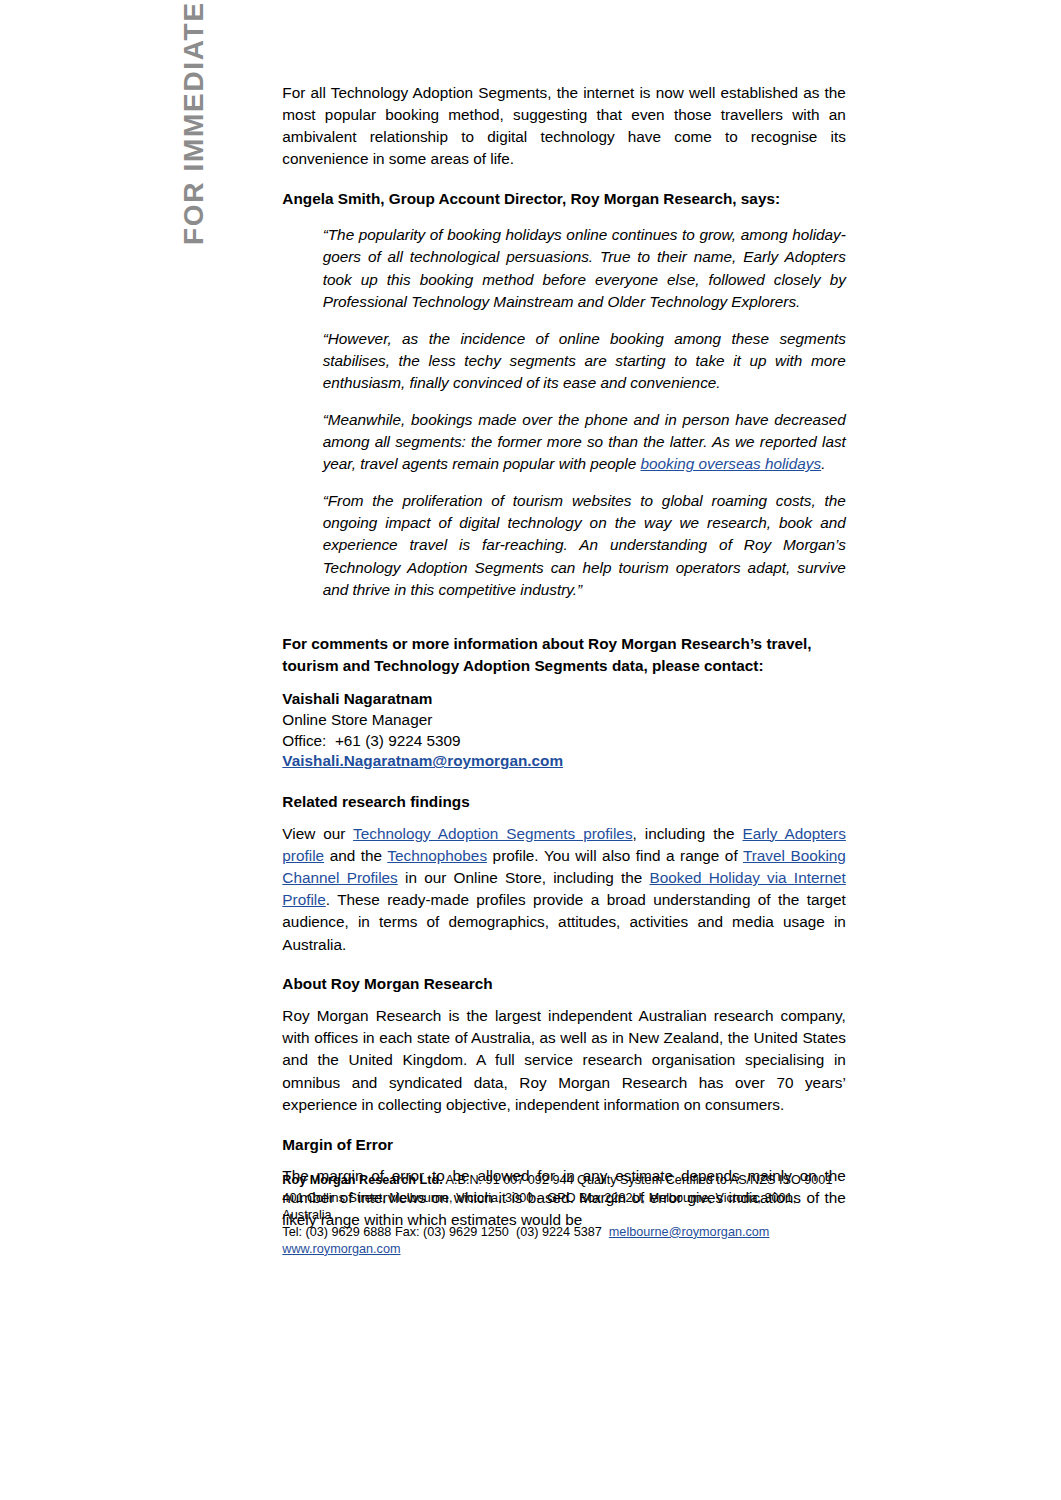FOR IMMEDIATE RELEASE
For all Technology Adoption Segments, the internet is now well established as the most popular booking method, suggesting that even those travellers with an ambivalent relationship to digital technology have come to recognise its convenience in some areas of life.
Angela Smith, Group Account Director, Roy Morgan Research, says:
“The popularity of booking holidays online continues to grow, among holiday-goers of all technological persuasions. True to their name, Early Adopters took up this booking method before everyone else, followed closely by Professional Technology Mainstream and Older Technology Explorers.
“However, as the incidence of online booking among these segments stabilises, the less techy segments are starting to take it up with more enthusiasm, finally convinced of its ease and convenience.
“Meanwhile, bookings made over the phone and in person have decreased among all segments: the former more so than the latter. As we reported last year, travel agents remain popular with people booking overseas holidays.
“From the proliferation of tourism websites to global roaming costs, the ongoing impact of digital technology on the way we research, book and experience travel is far-reaching. An understanding of Roy Morgan’s Technology Adoption Segments can help tourism operators adapt, survive and thrive in this competitive industry.”
For comments or more information about Roy Morgan Research’s travel, tourism and Technology Adoption Segments data, please contact:
Vaishali Nagaratnam
Online Store Manager
Office: +61 (3) 9224 5309
Vaishali.Nagaratnam@roymorgan.com
Related research findings
View our Technology Adoption Segments profiles, including the Early Adopters profile and the Technophobes profile. You will also find a range of Travel Booking Channel Profiles in our Online Store, including the Booked Holiday via Internet Profile. These ready-made profiles provide a broad understanding of the target audience, in terms of demographics, attitudes, activities and media usage in Australia.
About Roy Morgan Research
Roy Morgan Research is the largest independent Australian research company, with offices in each state of Australia, as well as in New Zealand, the United States and the United Kingdom. A full service research organisation specialising in omnibus and syndicated data, Roy Morgan Research has over 70 years’ experience in collecting objective, independent information on consumers.
Margin of Error
The margin of error to be allowed for in any estimate depends mainly on the number of interviews on which it is based. Margin of error gives indications of the likely range within which estimates would be
Roy Morgan Research Ltd. A.B.N. 91 007 092 944 Quality System Certified to AS/NZS ISO 9001
401 Collins Street, Melbourne, Victoria, 3000 – GPO Box 2282U, Melbourne, Victoria, 3001, Australia
Tel: (03) 9629 6888 Fax: (03) 9629 1250 (03) 9224 5387 melbourne@roymorgan.com www.roymorgan.com